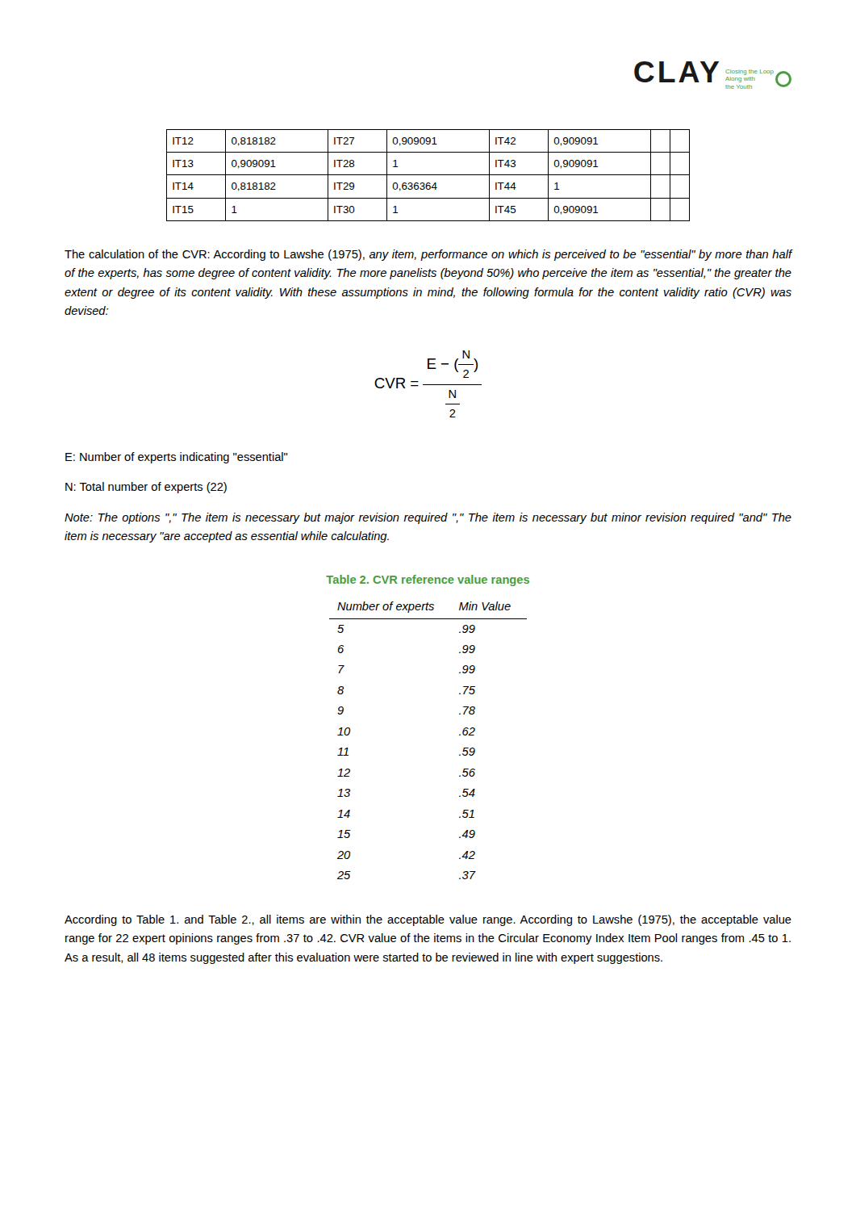CLAY Closing the Loop
Along with
the Youth
| IT12 | 0,818182 | IT27 | 0,909091 | IT42 | 0,909091 | | |
| IT13 | 0,909091 | IT28 | 1 | IT43 | 0,909091 | | |
| IT14 | 0,818182 | IT29 | 0,636364 | IT44 | 1 | | |
| IT15 | 1 | IT30 | 1 | IT45 | 0,909091 | | |
The calculation of the CVR: According to Lawshe (1975), any item, performance on which is perceived to be "essential" by more than half of the experts, has some degree of content validity. The more panelists (beyond 50%) who perceive the item as "essential," the greater the extent or degree of its content validity. With these assumptions in mind, the following formula for the content validity ratio (CVR) was devised:
CVR = E − (N 2) N 2
E: Number of experts indicating "essential"
N: Total number of experts (22)
Note: The options "," The item is necessary but major revision required "," The item is necessary but minor revision required "and" The item is necessary "are accepted as essential while calculating.
Table 2. CVR reference value ranges
| Number of experts | Min Value |
| --- | --- |
| 5 | .99 |
| 6 | .99 |
| 7 | .99 |
| 8 | .75 |
| 9 | .78 |
| 10 | .62 |
| 11 | .59 |
| 12 | .56 |
| 13 | .54 |
| 14 | .51 |
| 15 | .49 |
| 20 | .42 |
| 25 | .37 |
According to Table 1. and Table 2., all items are within the acceptable value range. According to Lawshe (1975), the acceptable value range for 22 expert opinions ranges from .37 to .42. CVR value of the items in the Circular Economy Index Item Pool ranges from .45 to 1. As a result, all 48 items suggested after this evaluation were started to be reviewed in line with expert suggestions.